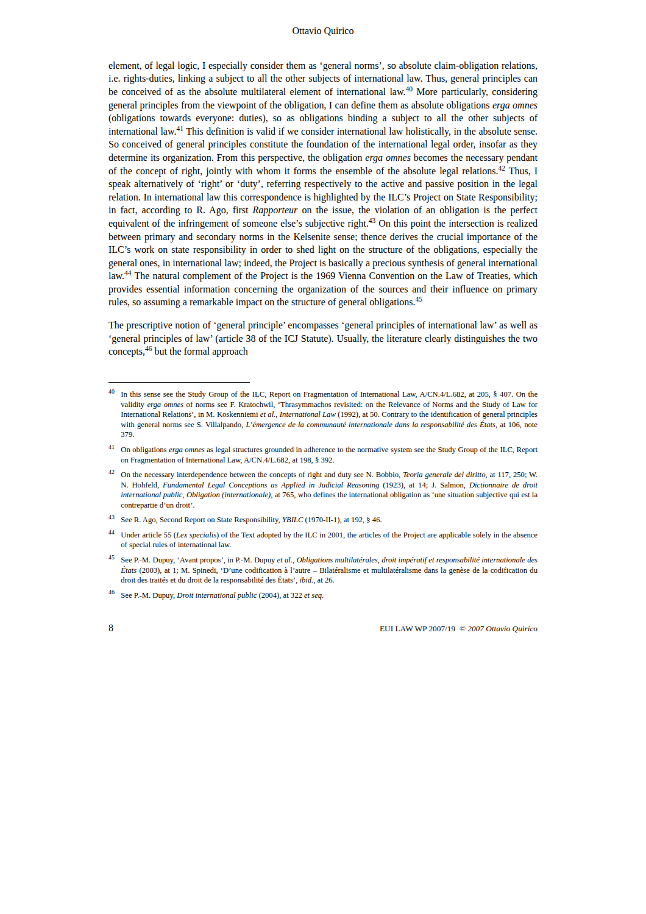Ottavio Quirico
element, of legal logic, I especially consider them as ‘general norms’, so absolute claim-obligation relations, i.e. rights-duties, linking a subject to all the other subjects of international law. Thus, general principles can be conceived of as the absolute multilateral element of international law.40 More particularly, considering general principles from the viewpoint of the obligation, I can define them as absolute obligations erga omnes (obligations towards everyone: duties), so as obligations binding a subject to all the other subjects of international law.41 This definition is valid if we consider international law holistically, in the absolute sense. So conceived of general principles constitute the foundation of the international legal order, insofar as they determine its organization. From this perspective, the obligation erga omnes becomes the necessary pendant of the concept of right, jointly with whom it forms the ensemble of the absolute legal relations.42 Thus, I speak alternatively of ‘right’ or ‘duty’, referring respectively to the active and passive position in the legal relation. In international law this correspondence is highlighted by the ILC’s Project on State Responsibility; in fact, according to R. Ago, first Rapporteur on the issue, the violation of an obligation is the perfect equivalent of the infringement of someone else’s subjective right.43 On this point the intersection is realized between primary and secondary norms in the Kelsenite sense; thence derives the crucial importance of the ILC’s work on state responsibility in order to shed light on the structure of the obligations, especially the general ones, in international law; indeed, the Project is basically a precious synthesis of general international law.44 The natural complement of the Project is the 1969 Vienna Convention on the Law of Treaties, which provides essential information concerning the organization of the sources and their influence on primary rules, so assuming a remarkable impact on the structure of general obligations.45
The prescriptive notion of ‘general principle’ encompasses ‘general principles of international law’ as well as ‘general principles of law’ (article 38 of the ICJ Statute). Usually, the literature clearly distinguishes the two concepts,46 but the formal approach
40 In this sense see the Study Group of the ILC, Report on Fragmentation of International Law, A/CN.4/L.682, at 205, § 407. On the validity erga omnes of norms see F. Kratochwil, ‘Thrasymmachos revisited: on the Relevance of Norms and the Study of Law for International Relations’, in M. Koskenniemi et al., International Law (1992), at 50. Contrary to the identification of general principles with general norms see S. Villalpando, L’émergence de la communauté internationale dans la responsabilité des États, at 106, note 379.
41 On obligations erga omnes as legal structures grounded in adherence to the normative system see the Study Group of the ILC, Report on Fragmentation of International Law, A/CN.4/L.682, at 198, § 392.
42 On the necessary interdependence between the concepts of right and duty see N. Bobbio, Teoria generale del diritto, at 117, 250; W. N. Hohfeld, Fundamental Legal Conceptions as Applied in Judicial Reasoning (1923), at 14; J. Salmon, Dictionnaire de droit international public, Obligation (internationale), at 765, who defines the international obligation as ‘une situation subjective qui est la contrepartie d’un droit’.
43 See R. Ago, Second Report on State Responsibility, YBILC (1970-II-1), at 192, § 46.
44 Under article 55 (Lex specialis) of the Text adopted by the ILC in 2001, the articles of the Project are applicable solely in the absence of special rules of international law.
45 See P.-M. Dupuy, ‘Avant propos’, in P.-M. Dupuy et al., Obligations multilatérales, droit impératif et responsabilité internationale des États (2003), at 1; M. Spinedi, ‘D’une codification à l’autre – Bilatéralisme et multilatéralisme dans la genèse de la codification du droit des traités et du droit de la responsabilité des États’, ibid., at 26.
46 See P.-M. Dupuy, Droit international public (2004), at 322 et seq.
8
EUI LAW WP 2007/19 © 2007 Ottavio Quirico